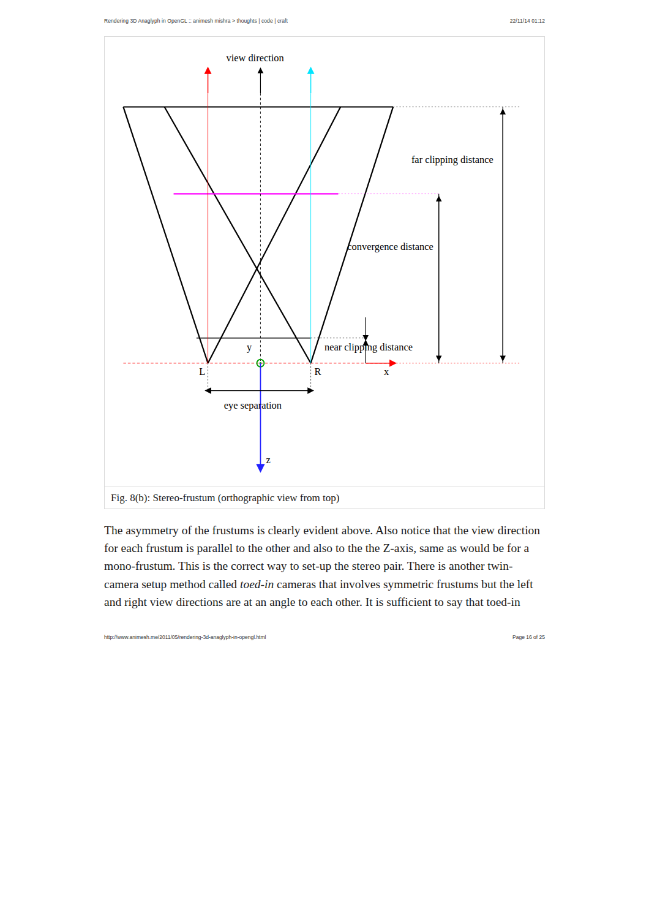Rendering 3D Anaglyph in OpenGL :: animesh mishra > thoughts | code | craft
22/11/14 01:12
view direction x y z L R eye separation near clipping distance convergence distance far clipping distance
Fig. 8(b): Stereo-frustum (orthographic view from top)
The asymmetry of the frustums is clearly evident above. Also notice that the view direction for each frustum is parallel to the other and also to the the Z-axis, same as would be for a mono-frustum. This is the correct way to set-up the stereo pair. There is another twin-camera setup method called toed-in cameras that involves symmetric frustums but the left and right view directions are at an angle to each other. It is sufficient to say that toed-in
http://www.animesh.me/2011/05/rendering-3d-anaglyph-in-opengl.html
Page 16 of 25